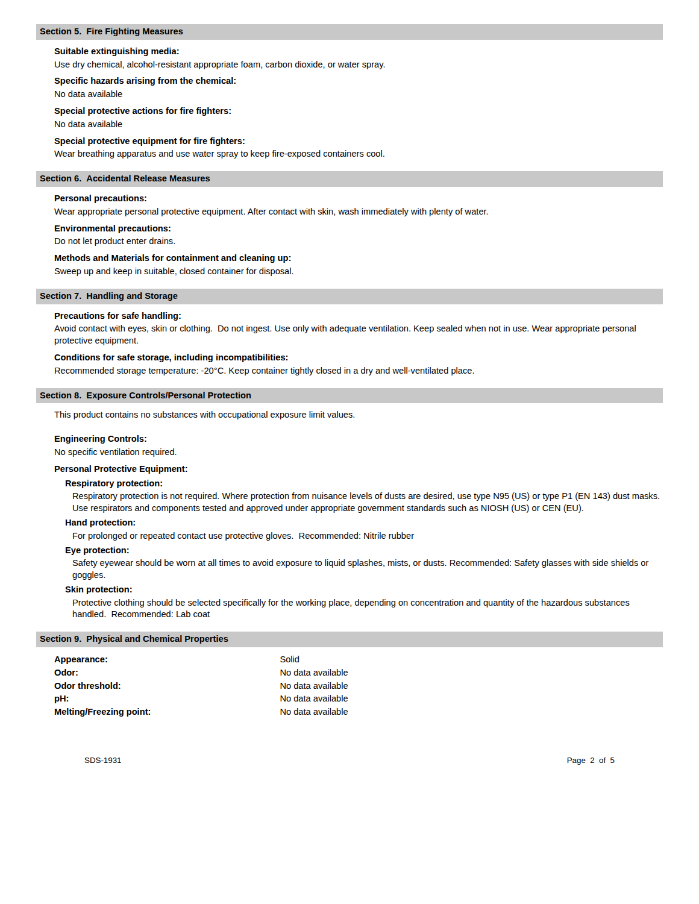Section 5. Fire Fighting Measures
Suitable extinguishing media:
Use dry chemical, alcohol-resistant appropriate foam, carbon dioxide, or water spray.
Specific hazards arising from the chemical:
No data available
Special protective actions for fire fighters:
No data available
Special protective equipment for fire fighters:
Wear breathing apparatus and use water spray to keep fire-exposed containers cool.
Section 6. Accidental Release Measures
Personal precautions:
Wear appropriate personal protective equipment. After contact with skin, wash immediately with plenty of water.
Environmental precautions:
Do not let product enter drains.
Methods and Materials for containment and cleaning up:
Sweep up and keep in suitable, closed container for disposal.
Section 7. Handling and Storage
Precautions for safe handling:
Avoid contact with eyes, skin or clothing. Do not ingest. Use only with adequate ventilation. Keep sealed when not in use. Wear appropriate personal protective equipment.
Conditions for safe storage, including incompatibilities:
Recommended storage temperature: -20°C. Keep container tightly closed in a dry and well-ventilated place.
Section 8. Exposure Controls/Personal Protection
This product contains no substances with occupational exposure limit values.
Engineering Controls:
No specific ventilation required.
Personal Protective Equipment:
Respiratory protection:
Respiratory protection is not required. Where protection from nuisance levels of dusts are desired, use type N95 (US) or type P1 (EN 143) dust masks. Use respirators and components tested and approved under appropriate government standards such as NIOSH (US) or CEN (EU).
Hand protection:
For prolonged or repeated contact use protective gloves. Recommended: Nitrile rubber
Eye protection:
Safety eyewear should be worn at all times to avoid exposure to liquid splashes, mists, or dusts. Recommended: Safety glasses with side shields or goggles.
Skin protection:
Protective clothing should be selected specifically for the working place, depending on concentration and quantity of the hazardous substances handled. Recommended: Lab coat
Section 9. Physical and Chemical Properties
| Appearance: | Solid |
| Odor: | No data available |
| Odor threshold: | No data available |
| pH: | No data available |
| Melting/Freezing point: | No data available |
SDS-1931 Page 2 of 5